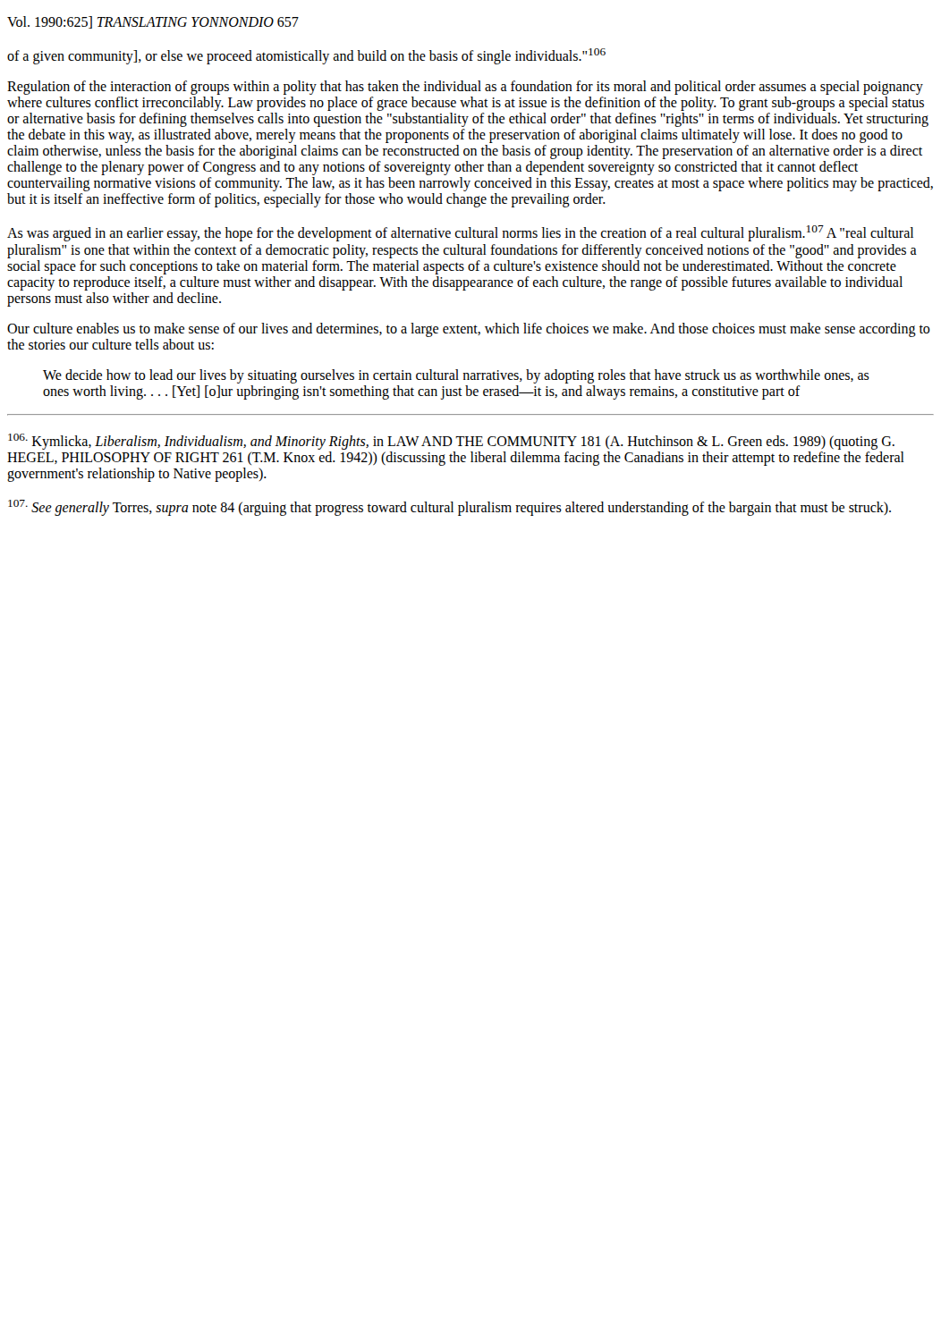Vol. 1990:625] TRANSLATING YONNONDIO 657
of a given community], or else we proceed atomistically and build on the basis of single individuals."106
Regulation of the interaction of groups within a polity that has taken the individual as a foundation for its moral and political order assumes a special poignancy where cultures conflict irreconcilably. Law provides no place of grace because what is at issue is the definition of the polity. To grant sub-groups a special status or alternative basis for defining themselves calls into question the "substantiality of the ethical order" that defines "rights" in terms of individuals. Yet structuring the debate in this way, as illustrated above, merely means that the proponents of the preservation of aboriginal claims ultimately will lose. It does no good to claim otherwise, unless the basis for the aboriginal claims can be reconstructed on the basis of group identity. The preservation of an alternative order is a direct challenge to the plenary power of Congress and to any notions of sovereignty other than a dependent sovereignty so constricted that it cannot deflect countervailing normative visions of community. The law, as it has been narrowly conceived in this Essay, creates at most a space where politics may be practiced, but it is itself an ineffective form of politics, especially for those who would change the prevailing order.
As was argued in an earlier essay, the hope for the development of alternative cultural norms lies in the creation of a real cultural pluralism.107 A "real cultural pluralism" is one that within the context of a democratic polity, respects the cultural foundations for differently conceived notions of the "good" and provides a social space for such conceptions to take on material form. The material aspects of a culture's existence should not be underestimated. Without the concrete capacity to reproduce itself, a culture must wither and disappear. With the disappearance of each culture, the range of possible futures available to individual persons must also wither and decline.
Our culture enables us to make sense of our lives and determines, to a large extent, which life choices we make. And those choices must make sense according to the stories our culture tells about us:
We decide how to lead our lives by situating ourselves in certain cultural narratives, by adopting roles that have struck us as worthwhile ones, as ones worth living. . . . [Yet] [o]ur upbringing isn't something that can just be erased—it is, and always remains, a constitutive part of
106. Kymlicka, Liberalism, Individualism, and Minority Rights, in LAW AND THE COMMUNITY 181 (A. Hutchinson & L. Green eds. 1989) (quoting G. HEGEL, PHILOSOPHY OF RIGHT 261 (T.M. Knox ed. 1942)) (discussing the liberal dilemma facing the Canadians in their attempt to redefine the federal government's relationship to Native peoples).
107. See generally Torres, supra note 84 (arguing that progress toward cultural pluralism requires altered understanding of the bargain that must be struck).